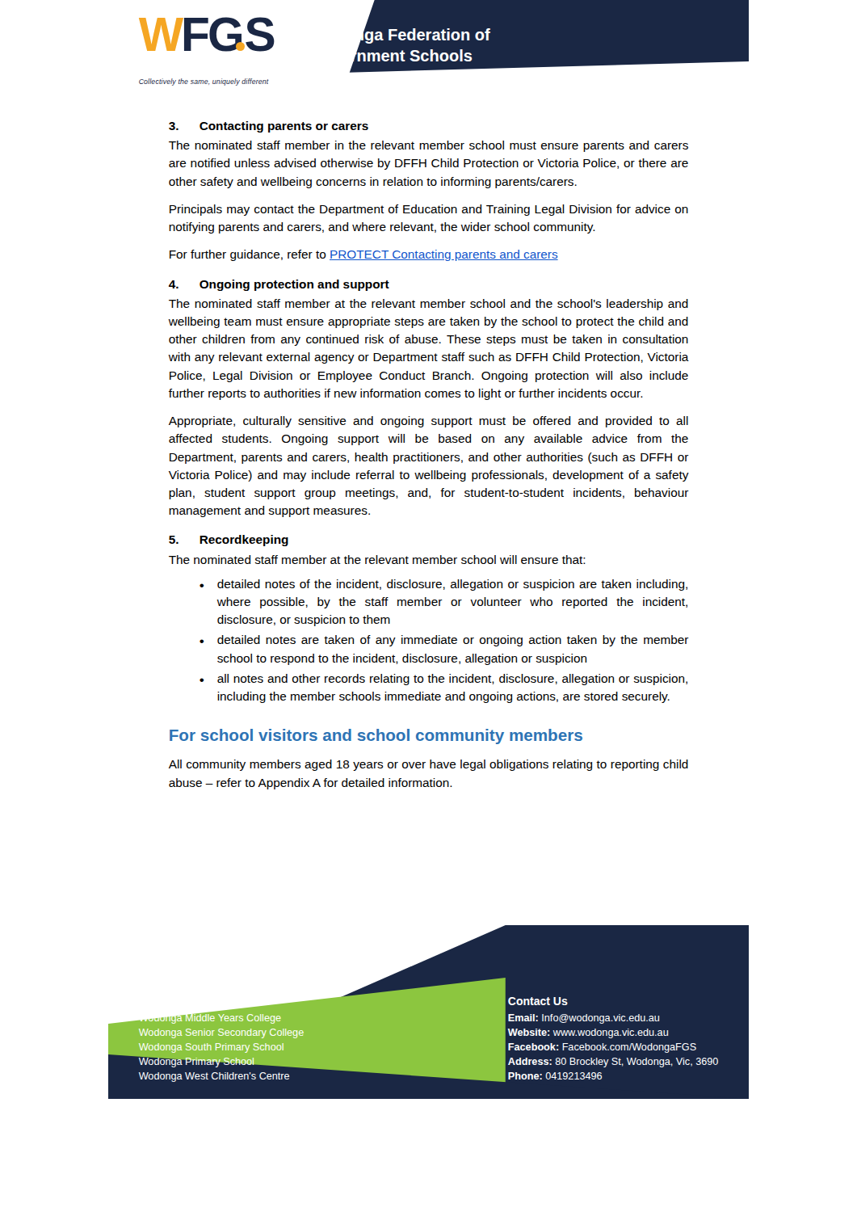WFG S
Collectively the same, uniquely different
Wodonga Federation of Government Schools
3. Contacting parents or carers
The nominated staff member in the relevant member school must ensure parents and carers are notified unless advised otherwise by DFFH Child Protection or Victoria Police, or there are other safety and wellbeing concerns in relation to informing parents/carers.
Principals may contact the Department of Education and Training Legal Division for advice on notifying parents and carers, and where relevant, the wider school community.
For further guidance, refer to PROTECT Contacting parents and carers
4. Ongoing protection and support
The nominated staff member at the relevant member school and the school's leadership and wellbeing team must ensure appropriate steps are taken by the school to protect the child and other children from any continued risk of abuse. These steps must be taken in consultation with any relevant external agency or Department staff such as DFFH Child Protection, Victoria Police, Legal Division or Employee Conduct Branch. Ongoing protection will also include further reports to authorities if new information comes to light or further incidents occur.
Appropriate, culturally sensitive and ongoing support must be offered and provided to all affected students. Ongoing support will be based on any available advice from the Department, parents and carers, health practitioners, and other authorities (such as DFFH or Victoria Police) and may include referral to wellbeing professionals, development of a safety plan, student support group meetings, and, for student-to-student incidents, behaviour management and support measures.
5. Recordkeeping
The nominated staff member at the relevant member school will ensure that:
detailed notes of the incident, disclosure, allegation or suspicion are taken including, where possible, by the staff member or volunteer who reported the incident, disclosure, or suspicion to them
detailed notes are taken of any immediate or ongoing action taken by the member school to respond to the incident, disclosure, allegation or suspicion
all notes and other records relating to the incident, disclosure, allegation or suspicion, including the member schools immediate and ongoing actions, are stored securely.
For school visitors and school community members
All community members aged 18 years or over have legal obligations relating to reporting child abuse – refer to Appendix A for detailed information.
Baranduda Primary School
Belvoir Special School
Melrose Primary School
Wodonga Middle Years College
Wodonga Senior Secondary College
Wodonga South Primary School
Wodonga Primary School
Wodonga West Children's Centre
Contact Us
Email: Info@wodonga.vic.edu.au
Website: www.wodonga.vic.edu.au
Facebook: Facebook.com/WodongaFGS
Address: 80 Brockley St, Wodonga, Vic, 3690
Phone: 0419213496